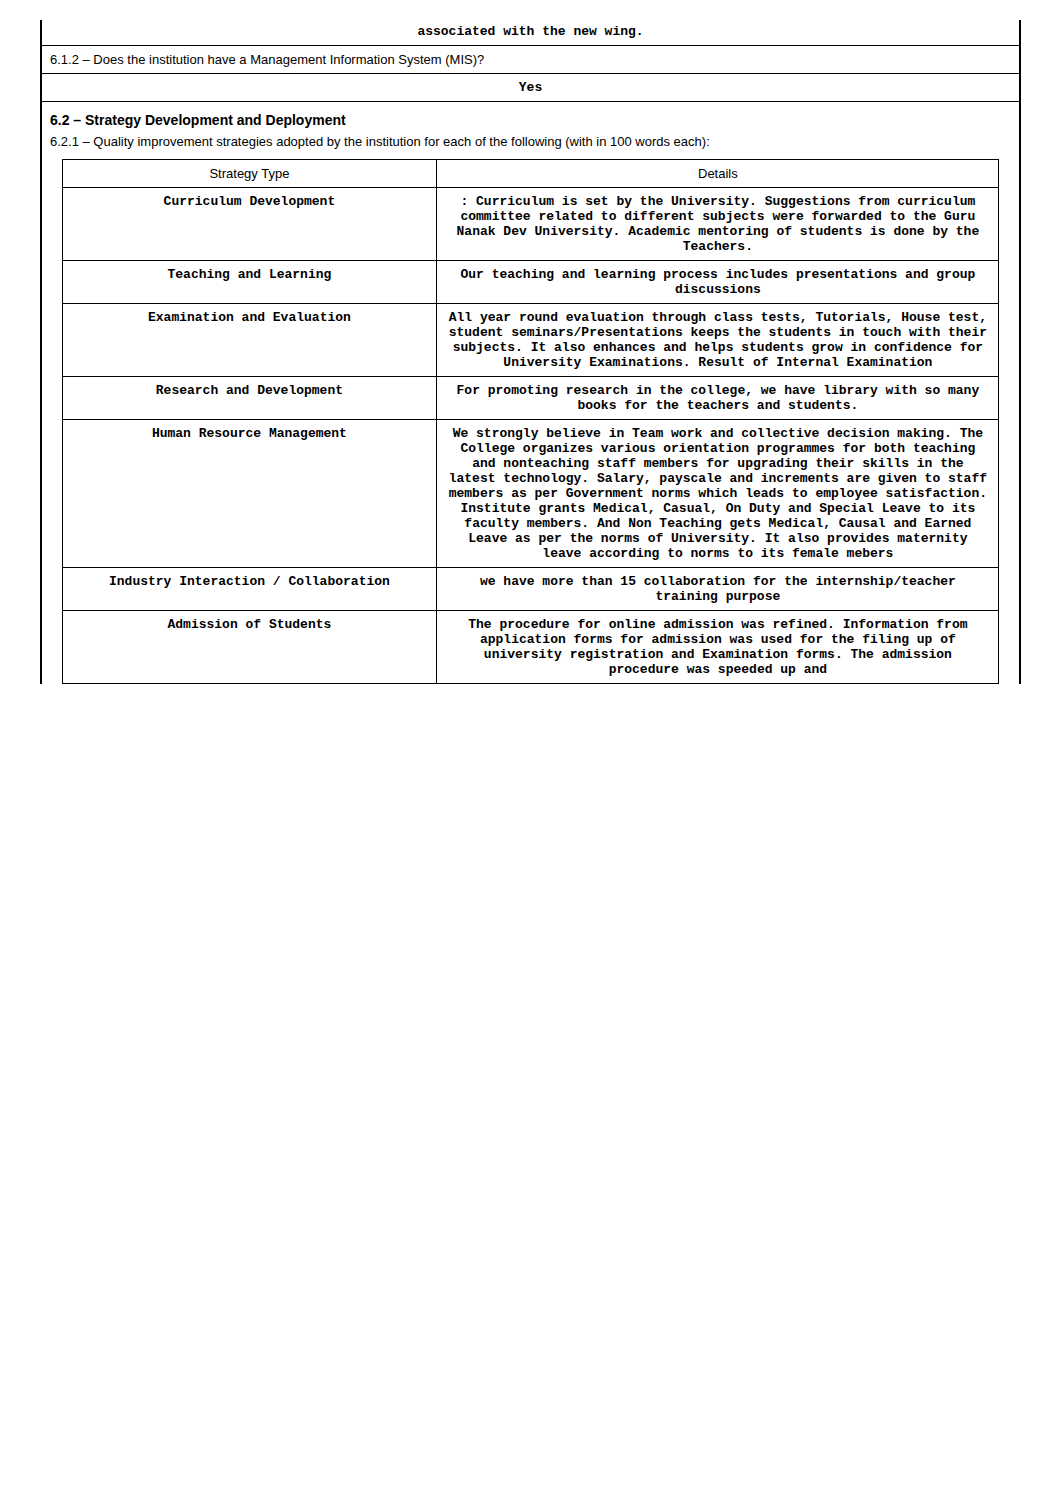associated with the new wing.
6.1.2 – Does the institution have a Management Information System (MIS)?
Yes
6.2 – Strategy Development and Deployment
6.2.1 – Quality improvement strategies adopted by the institution for each of the following (with in 100 words each):
| Strategy Type | Details |
| --- | --- |
| Curriculum Development | : Curriculum is set by the University. Suggestions from curriculum committee related to different subjects were forwarded to the Guru Nanak Dev University. Academic mentoring of students is done by the Teachers. |
| Teaching and Learning | Our teaching and learning process includes presentations and group discussions |
| Examination and Evaluation | All year round evaluation through class tests, Tutorials, House test, student seminars/Presentations keeps the students in touch with their subjects. It also enhances and helps students grow in confidence for University Examinations. Result of Internal Examination |
| Research and Development | For promoting research in the college, we have library with so many books for the teachers and students. |
| Human Resource Management | We strongly believe in Team work and collective decision making. The College organizes various orientation programmes for both teaching and nonteaching staff members for upgrading their skills in the latest technology. Salary, payscale and increments are given to staff members as per Government norms which leads to employee satisfaction. Institute grants Medical, Casual, On Duty and Special Leave to its faculty members. And Non Teaching gets Medical, Causal and Earned Leave as per the norms of University. It also provides maternity leave according to norms to its female mebers |
| Industry Interaction / Collaboration | we have more than 15 collaboration for the internship/teacher training purpose |
| Admission of Students | The procedure for online admission was refined. Information from application forms for admission was used for the filing up of university registration and Examination forms. The admission procedure was speeded up and |